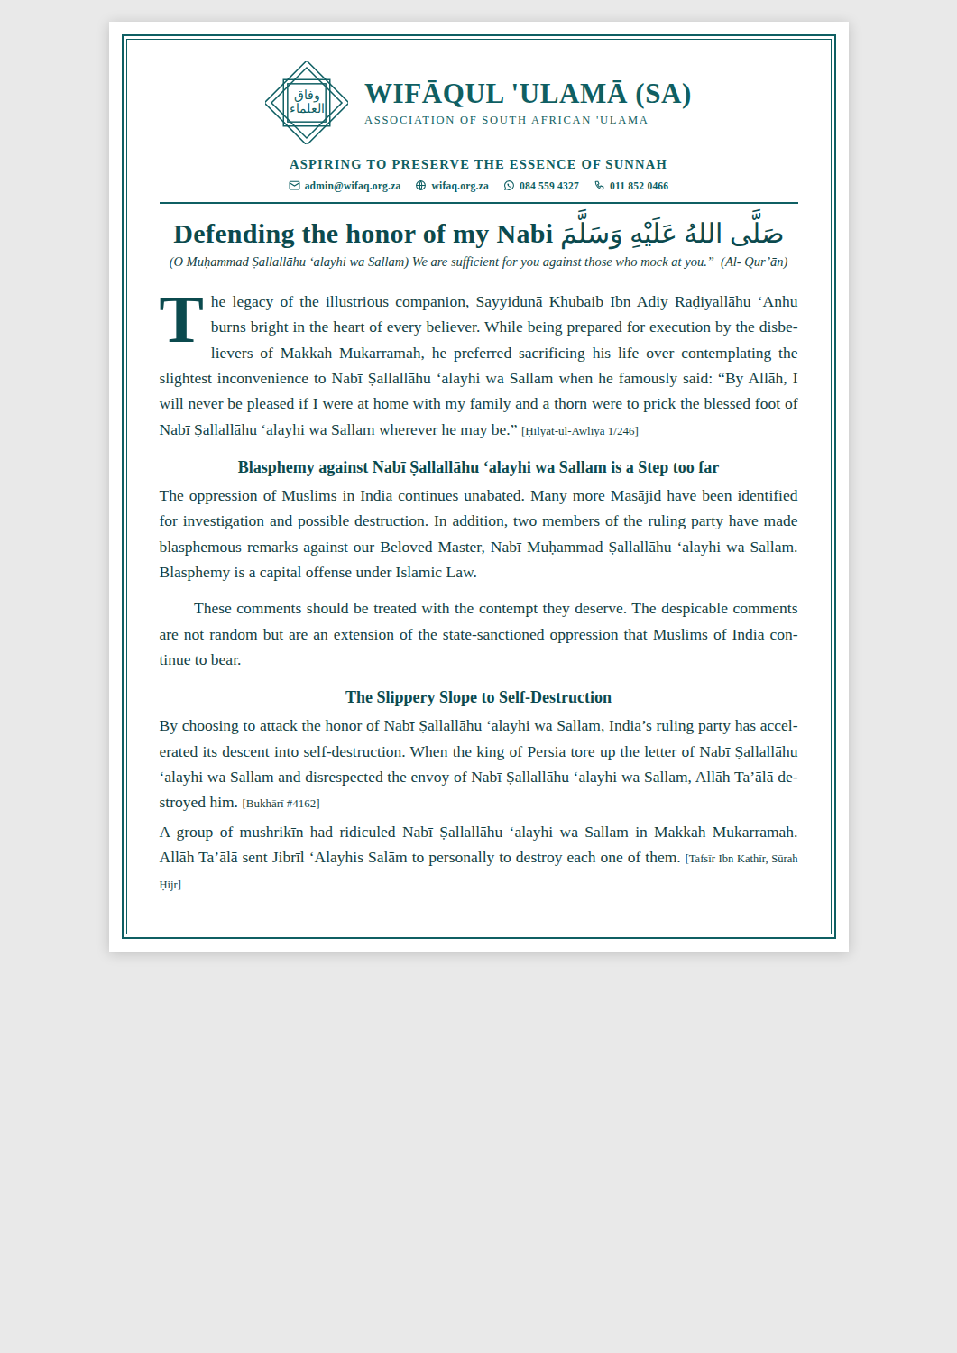وفاق العلماء
WIFĀQUL 'ULAMĀ (SA)
ASSOCIATION OF SOUTH AFRICAN 'ULAMA
ASPIRING TO PRESERVE THE ESSENCE OF SUNNAH
admin@wifaq.org.za wifaq.org.za 084 559 4327 011 852 0466
Defending the honor of my Nabi صَلَّى اللهُ عَلَيْهِ وَسَلَّمَ
(O Muḥammad Ṣallallāhu ‘alayhi wa Sallam) We are sufficient for you against those who mock at you.” (Al- Qur’ān)
The legacy of the illustrious companion, Sayyidunā Khubaib Ibn Adiy Raḍiyallāhu ‘Anhu burns bright in the heart of every believer. While being prepared for execution by the disbelievers of Makkah Mukarramah, he preferred sacrificing his life over contemplating the slightest inconvenience to Nabī Ṣallallāhu ‘alayhi wa Sallam when he famously said: “By Allāh, I will never be pleased if I were at home with my family and a thorn were to prick the blessed foot of Nabī Ṣallallāhu ‘alayhi wa Sallam wherever he may be.” [Ḥilyat-ul-Awliyā 1/246]
Blasphemy against Nabī Ṣallallāhu ‘alayhi wa Sallam is a Step too far
The oppression of Muslims in India continues unabated. Many more Masājid have been identified for investigation and possible destruction. In addition, two members of the ruling party have made blasphemous remarks against our Beloved Master, Nabī Muḥammad Ṣallallāhu ‘alayhi wa Sallam. Blasphemy is a capital offense under Islamic Law.
These comments should be treated with the contempt they deserve. The despicable comments are not random but are an extension of the state-sanctioned oppression that Muslims of India continue to bear.
The Slippery Slope to Self-Destruction
By choosing to attack the honor of Nabī Ṣallallāhu ‘alayhi wa Sallam, India’s ruling party has accelerated its descent into self-destruction. When the king of Persia tore up the letter of Nabī Ṣallallāhu ‘alayhi wa Sallam and disrespected the envoy of Nabī Ṣallallāhu ‘alayhi wa Sallam, Allāh Ta’ālā destroyed him. [Bukhārī #4162]
A group of mushrikīn had ridiculed Nabī Ṣallallāhu ‘alayhi wa Sallam in Makkah Mukarramah. Allāh Ta’ālā sent Jibrīl ‘Alayhis Salām to personally to destroy each one of them. [Tafsīr Ibn Kathīr, Sūrah Ḥijr]